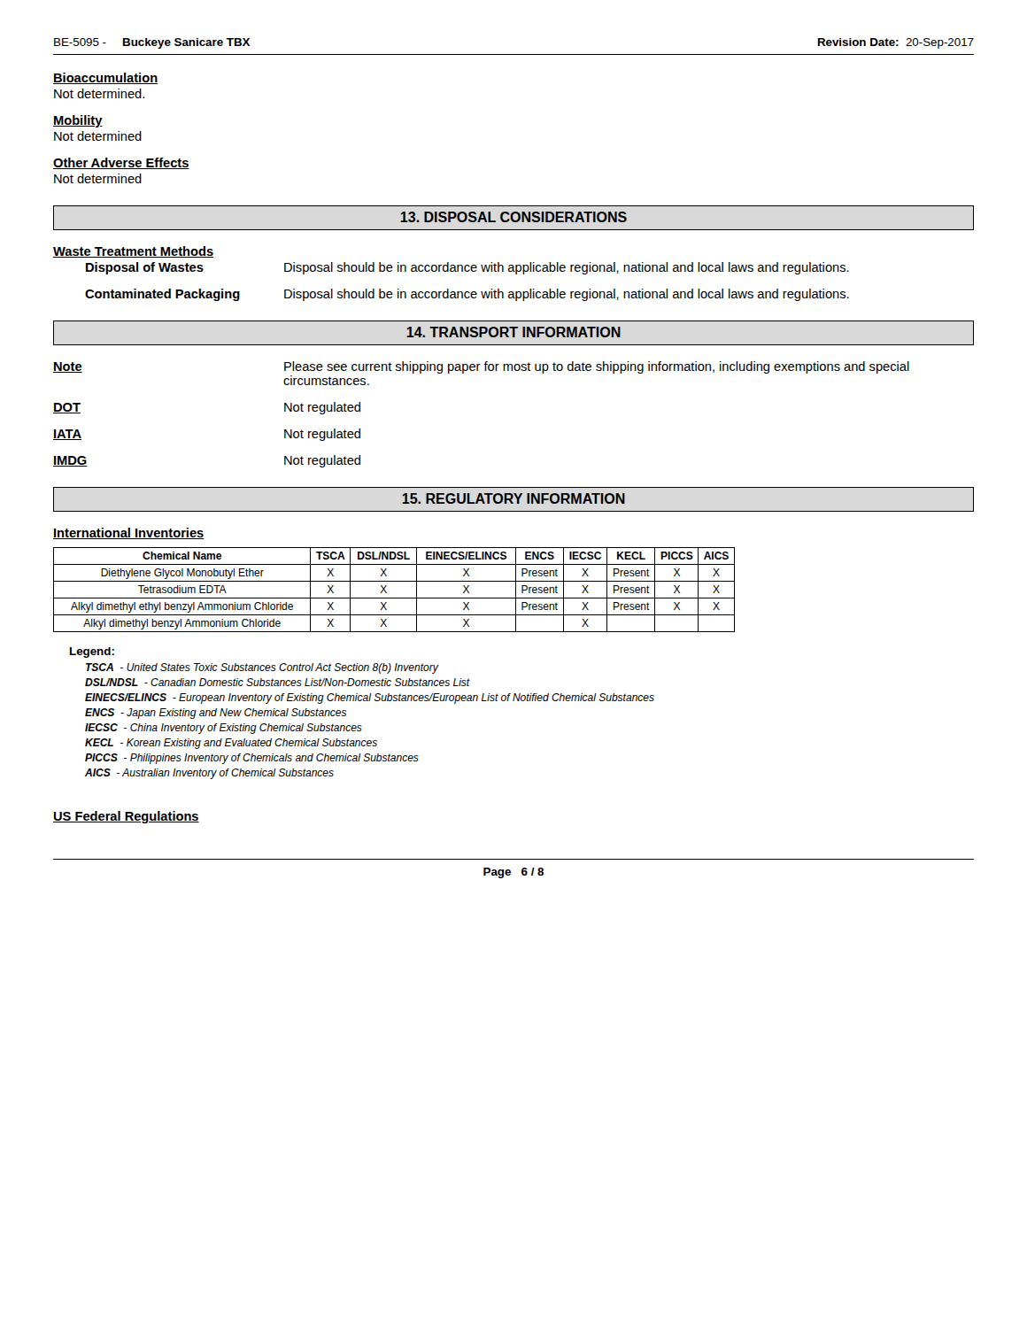BE-5095 -Buckeye Sanicare TBX
Revision Date: 20-Sep-2017
Bioaccumulation
Not determined.
Mobility
Not determined
Other Adverse Effects
Not determined
13. DISPOSAL CONSIDERATIONS
Waste Treatment Methods
Disposal of Wastes
Disposal should be in accordance with applicable regional, national and local laws and regulations.
Contaminated Packaging
Disposal should be in accordance with applicable regional, national and local laws and regulations.
14. TRANSPORT INFORMATION
Note
Please see current shipping paper for most up to date shipping information, including exemptions and special circumstances.
DOT
Not regulated
IATA
Not regulated
IMDG
Not regulated
15. REGULATORY INFORMATION
International Inventories
| Chemical Name | TSCA | DSL/NDSL | EINECS/ELINCS | ENCS | IECSC | KECL | PICCS | AICS |
| --- | --- | --- | --- | --- | --- | --- | --- | --- |
| Diethylene Glycol Monobutyl Ether | X | X | X | Present | X | Present | X | X |
| Tetrasodium EDTA | X | X | X | Present | X | Present | X | X |
| Alkyl dimethyl ethyl benzyl Ammonium Chloride | X | X | X | Present | X | Present | X | X |
| Alkyl dimethyl benzyl Ammonium Chloride | X | X | X | | X | | | |
Legend:
TSCA - United States Toxic Substances Control Act Section 8(b) Inventory
DSL/NDSL - Canadian Domestic Substances List/Non-Domestic Substances List
EINECS/ELINCS - European Inventory of Existing Chemical Substances/European List of Notified Chemical Substances
ENCS - Japan Existing and New Chemical Substances
IECSC - China Inventory of Existing Chemical Substances
KECL - Korean Existing and Evaluated Chemical Substances
PICCS - Philippines Inventory of Chemicals and Chemical Substances
AICS - Australian Inventory of Chemical Substances
US Federal Regulations
Page 6 / 8